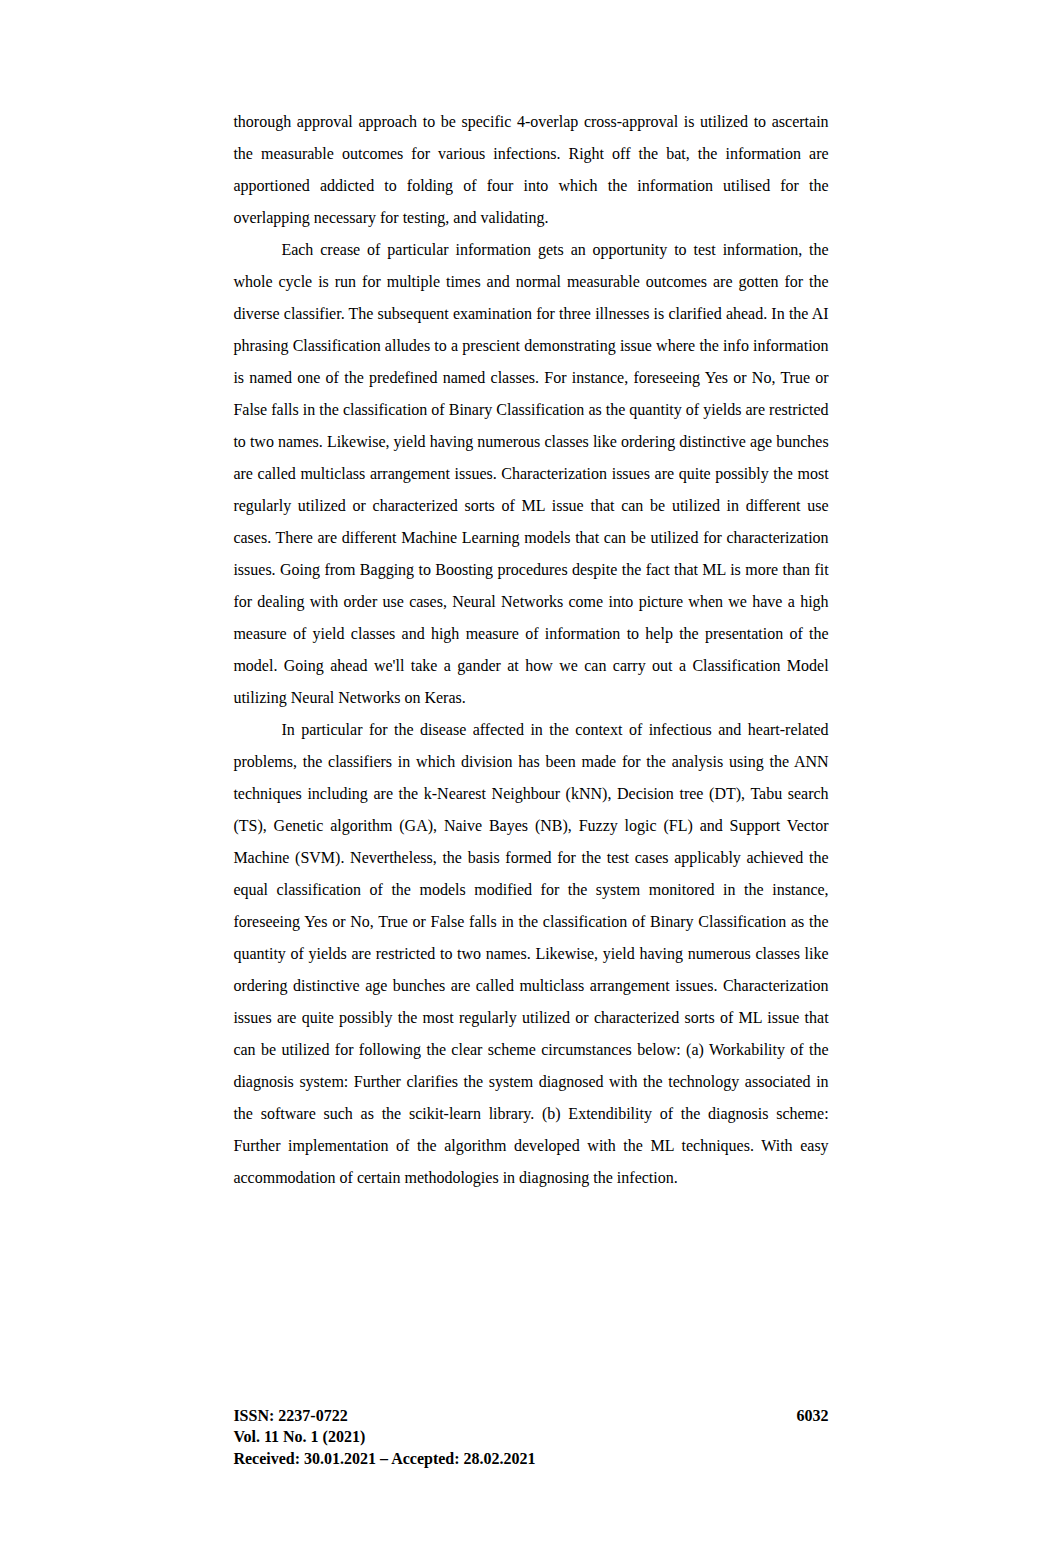thorough approval approach to be specific 4-overlap cross-approval is utilized to ascertain the measurable outcomes for various infections. Right off the bat, the information are apportioned addicted to folding of four into which the information utilised for the overlapping necessary for testing, and validating.
Each crease of particular information gets an opportunity to test information, the whole cycle is run for multiple times and normal measurable outcomes are gotten for the diverse classifier. The subsequent examination for three illnesses is clarified ahead. In the AI phrasing Classification alludes to a prescient demonstrating issue where the info information is named one of the predefined named classes. For instance, foreseeing Yes or No, True or False falls in the classification of Binary Classification as the quantity of yields are restricted to two names. Likewise, yield having numerous classes like ordering distinctive age bunches are called multiclass arrangement issues. Characterization issues are quite possibly the most regularly utilized or characterized sorts of ML issue that can be utilized in different use cases. There are different Machine Learning models that can be utilized for characterization issues. Going from Bagging to Boosting procedures despite the fact that ML is more than fit for dealing with order use cases, Neural Networks come into picture when we have a high measure of yield classes and high measure of information to help the presentation of the model. Going ahead we'll take a gander at how we can carry out a Classification Model utilizing Neural Networks on Keras.
In particular for the disease affected in the context of infectious and heart-related problems, the classifiers in which division has been made for the analysis using the ANN techniques including are the k-Nearest Neighbour (kNN), Decision tree (DT), Tabu search (TS), Genetic algorithm (GA), Naive Bayes (NB), Fuzzy logic (FL) and Support Vector Machine (SVM). Nevertheless, the basis formed for the test cases applicably achieved the equal classification of the models modified for the system monitored in the instance, foreseeing Yes or No, True or False falls in the classification of Binary Classification as the quantity of yields are restricted to two names. Likewise, yield having numerous classes like ordering distinctive age bunches are called multiclass arrangement issues. Characterization issues are quite possibly the most regularly utilized or characterized sorts of ML issue that can be utilized for following the clear scheme circumstances below: (a) Workability of the diagnosis system: Further clarifies the system diagnosed with the technology associated in the software such as the scikit-learn library. (b) Extendibility of the diagnosis scheme: Further implementation of the algorithm developed with the ML techniques. With easy accommodation of certain methodologies in diagnosing the infection.
ISSN: 2237-0722
Vol. 11 No. 1 (2021)
Received: 30.01.2021 – Accepted: 28.02.2021
6032